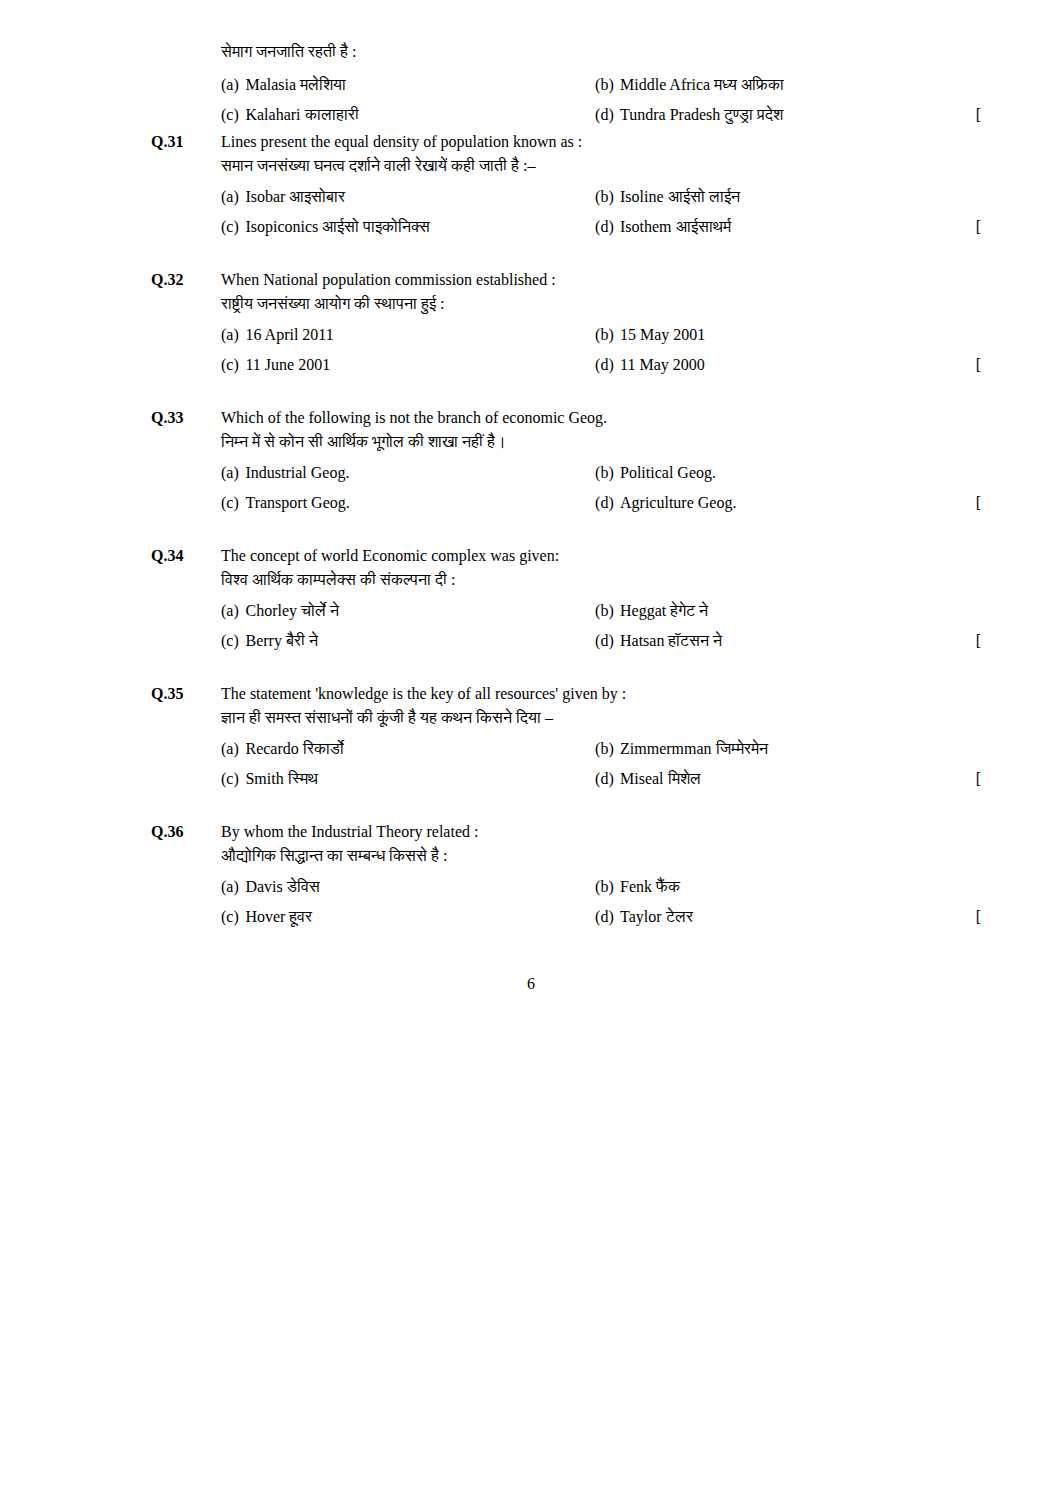सेमाग जनजाति रहती है :
| (a) | Malasia मलेशिया | (b) | Middle Africa मध्य अफ्रिका | |
| (c) | Kalahari कालाहारी | (d) | Tundra Pradesh टुण्ड्रा प्रदेश | [ |
Q.31
Lines present the equal density of population known as : समान जनसंख्या घनत्व दर्शाने वाली रेखायें कही जाती है :–
| (a) | Isobar आइसोबार | (b) | Isoline आईसो लाईन | |
| (c) | Isopiconics आईसो पाइकोनिक्स | (d) | Isothem आईसाथर्म | [ |
Q.32
When National population commission established : राष्ट्रीय जनसंख्या आयोग की स्थापना हुई :
| (a) | 16 April 2011 | (b) | 15 May 2001 | |
| (c) | 11 June 2001 | (d) | 11 May 2000 | [ |
Q.33
Which of the following is not the branch of economic Geog. निम्न में से कोन सी आर्थिक भूगोल की शाखा नहीं है।
| (a) | Industrial Geog. | (b) | Political Geog. | |
| (c) | Transport Geog. | (d) | Agriculture Geog. | [ |
Q.34
The concept of world Economic complex was given: विश्व आर्थिक काम्पलेक्स की संकल्पना दी :
| (a) | Chorley चोर्ले ने | (b) | Heggat हेगेट ने | |
| (c) | Berry बैरी ने | (d) | Hatsan हॉटसन ने | [ |
Q.35
The statement 'knowledge is the key of all resources' given by : ज्ञान ही समस्त संसाधनों की कूंजी है यह कथन किसने दिया –
| (a) | Recardo रिकार्डो | (b) | Zimmermman जिम्मेरमेन | |
| (c) | Smith स्मिथ | (d) | Miseal मिशेल | [ |
Q.36
By whom the Industrial Theory related : औद्योगिक सिद्धान्त का सम्बन्ध किससे है :
| (a) | Davis डेविस | (b) | Fenk फैंक | |
| (c) | Hover हूवर | (d) | Taylor टेलर | [ |
6